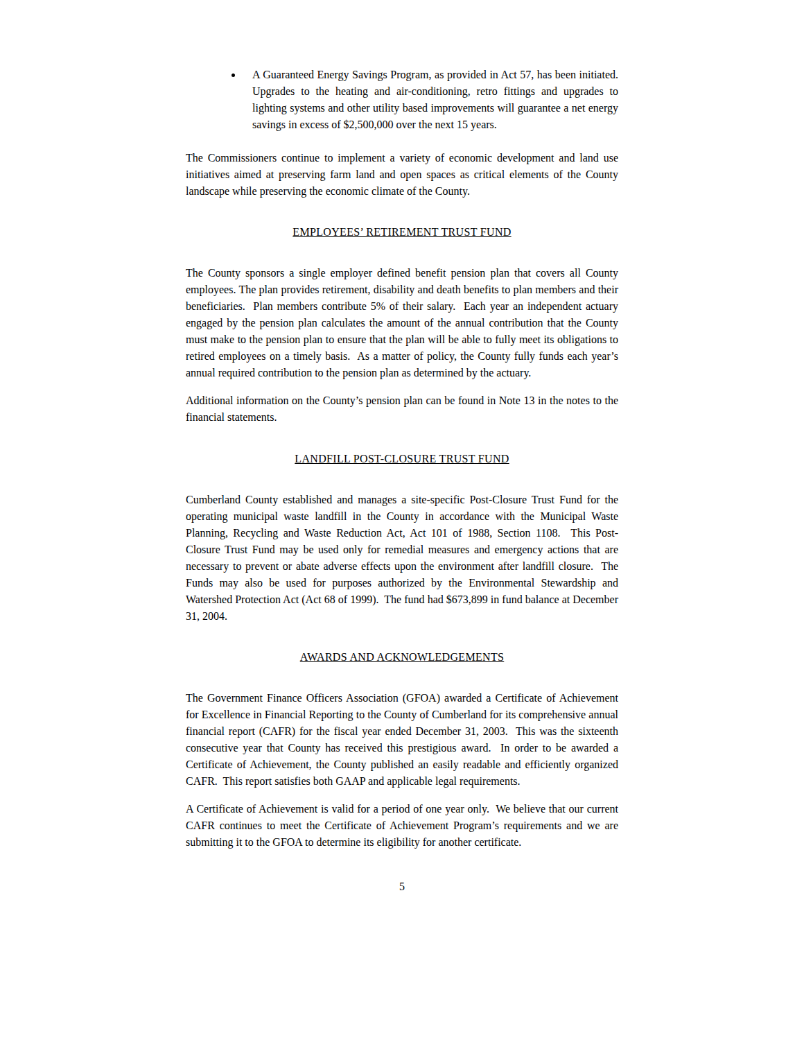A Guaranteed Energy Savings Program, as provided in Act 57, has been initiated. Upgrades to the heating and air-conditioning, retro fittings and upgrades to lighting systems and other utility based improvements will guarantee a net energy savings in excess of $2,500,000 over the next 15 years.
The Commissioners continue to implement a variety of economic development and land use initiatives aimed at preserving farm land and open spaces as critical elements of the County landscape while preserving the economic climate of the County.
EMPLOYEES’ RETIREMENT TRUST FUND
The County sponsors a single employer defined benefit pension plan that covers all County employees. The plan provides retirement, disability and death benefits to plan members and their beneficiaries. Plan members contribute 5% of their salary. Each year an independent actuary engaged by the pension plan calculates the amount of the annual contribution that the County must make to the pension plan to ensure that the plan will be able to fully meet its obligations to retired employees on a timely basis. As a matter of policy, the County fully funds each year’s annual required contribution to the pension plan as determined by the actuary.
Additional information on the County’s pension plan can be found in Note 13 in the notes to the financial statements.
LANDFILL POST-CLOSURE TRUST FUND
Cumberland County established and manages a site-specific Post-Closure Trust Fund for the operating municipal waste landfill in the County in accordance with the Municipal Waste Planning, Recycling and Waste Reduction Act, Act 101 of 1988, Section 1108. This Post-Closure Trust Fund may be used only for remedial measures and emergency actions that are necessary to prevent or abate adverse effects upon the environment after landfill closure. The Funds may also be used for purposes authorized by the Environmental Stewardship and Watershed Protection Act (Act 68 of 1999). The fund had $673,899 in fund balance at December 31, 2004.
AWARDS AND ACKNOWLEDGEMENTS
The Government Finance Officers Association (GFOA) awarded a Certificate of Achievement for Excellence in Financial Reporting to the County of Cumberland for its comprehensive annual financial report (CAFR) for the fiscal year ended December 31, 2003. This was the sixteenth consecutive year that County has received this prestigious award. In order to be awarded a Certificate of Achievement, the County published an easily readable and efficiently organized CAFR. This report satisfies both GAAP and applicable legal requirements.
A Certificate of Achievement is valid for a period of one year only. We believe that our current CAFR continues to meet the Certificate of Achievement Program’s requirements and we are submitting it to the GFOA to determine its eligibility for another certificate.
5